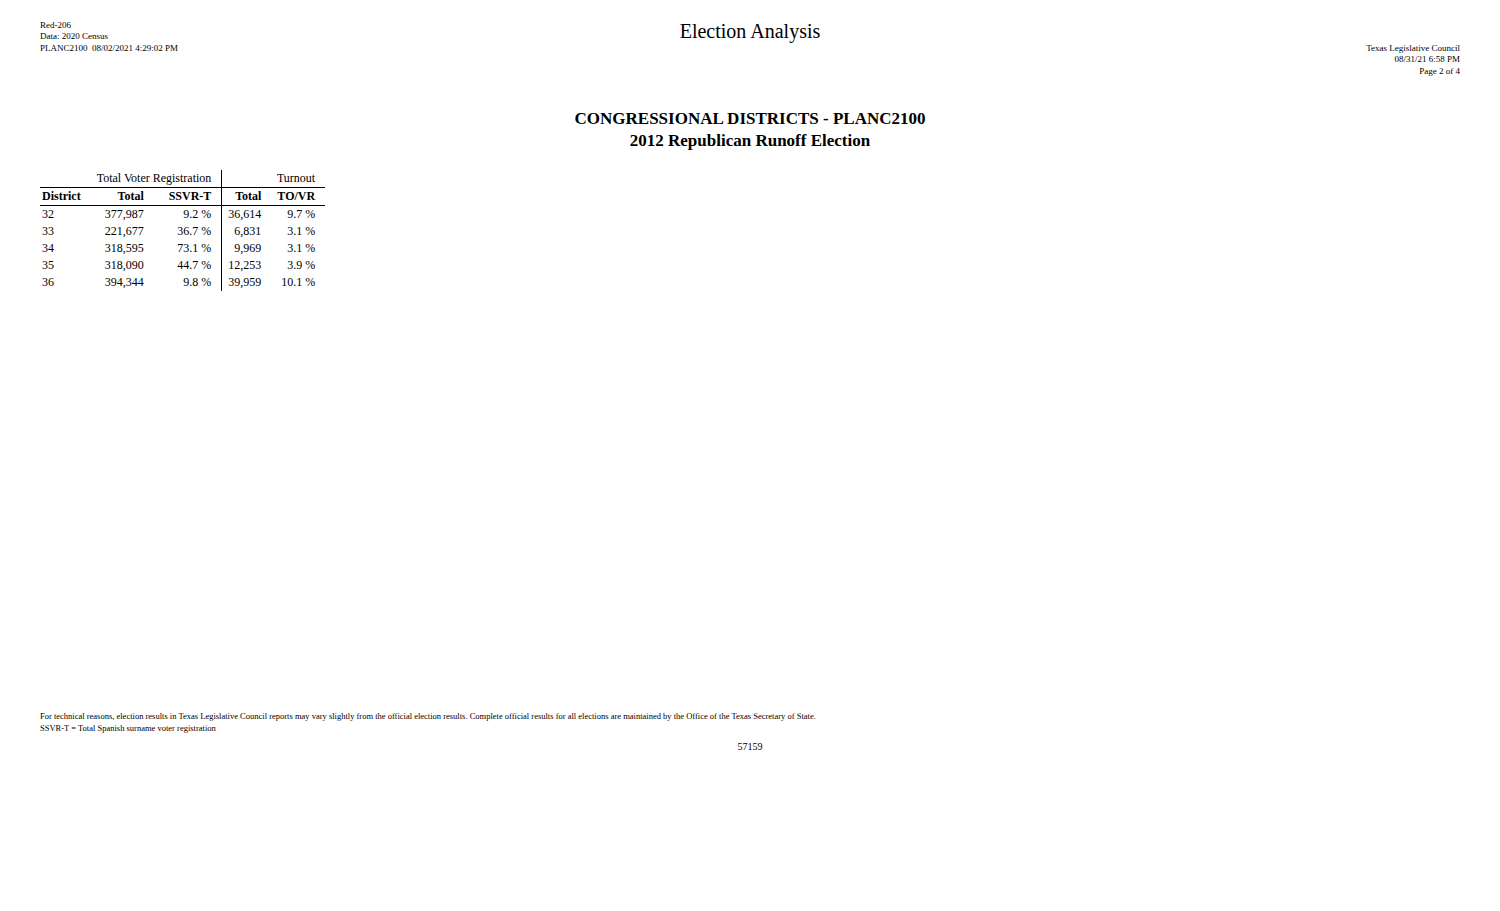Red-206
Data: 2020 Census
PLANC2100 08/02/2021 4:29:02 PM
Election Analysis
Texas Legislative Council
08/31/21 6:58 PM
Page 2 of 4
CONGRESSIONAL DISTRICTS - PLANC2100
2012 Republican Runoff Election
| | Total Voter Registration | Turnout |
| --- | --- | --- |
| District | Total | SSVR-T | Total | TO/VR |
| 32 | 377,987 | 9.2 % | 36,614 | 9.7 % |
| 33 | 221,677 | 36.7 % | 6,831 | 3.1 % |
| 34 | 318,595 | 73.1 % | 9,969 | 3.1 % |
| 35 | 318,090 | 44.7 % | 12,253 | 3.9 % |
| 36 | 394,344 | 9.8 % | 39,959 | 10.1 % |
For technical reasons, election results in Texas Legislative Council reports may vary slightly from the official election results. Complete official results for all elections are maintained by the Office of the Texas Secretary of State.
SSVR-T = Total Spanish surname voter registration
57159